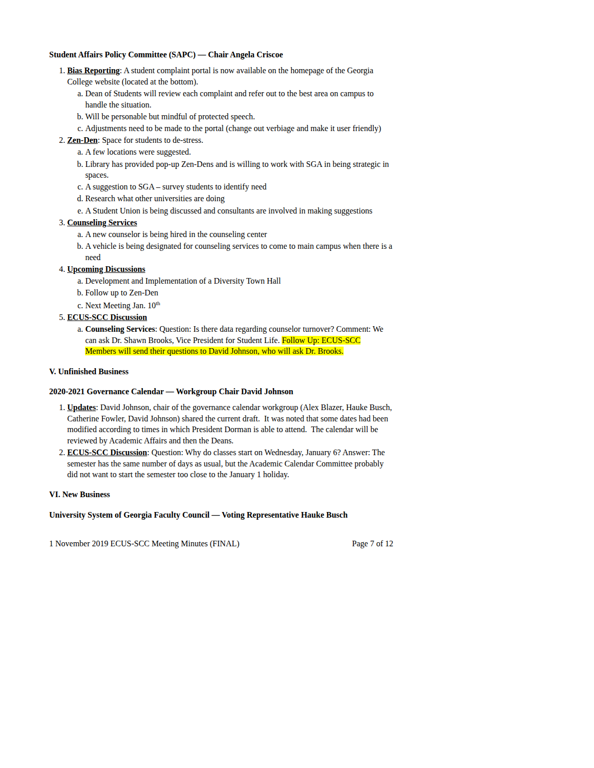Student Affairs Policy Committee (SAPC) — Chair Angela Criscoe
Bias Reporting: A student complaint portal is now available on the homepage of the Georgia College website (located at the bottom).
Dean of Students will review each complaint and refer out to the best area on campus to handle the situation.
Will be personable but mindful of protected speech.
Adjustments need to be made to the portal (change out verbiage and make it user friendly)
Zen-Den: Space for students to de-stress.
A few locations were suggested.
Library has provided pop-up Zen-Dens and is willing to work with SGA in being strategic in spaces.
A suggestion to SGA – survey students to identify need
Research what other universities are doing
A Student Union is being discussed and consultants are involved in making suggestions
Counseling Services
A new counselor is being hired in the counseling center
A vehicle is being designated for counseling services to come to main campus when there is a need
Upcoming Discussions
Development and Implementation of a Diversity Town Hall
Follow up to Zen-Den
Next Meeting Jan. 10th
ECUS-SCC Discussion
Counseling Services: Question: Is there data regarding counselor turnover? Comment: We can ask Dr. Shawn Brooks, Vice President for Student Life. Follow Up: ECUS-SCC Members will send their questions to David Johnson, who will ask Dr. Brooks.
V. Unfinished Business
2020-2021 Governance Calendar — Workgroup Chair David Johnson
Updates: David Johnson, chair of the governance calendar workgroup (Alex Blazer, Hauke Busch, Catherine Fowler, David Johnson) shared the current draft. It was noted that some dates had been modified according to times in which President Dorman is able to attend. The calendar will be reviewed by Academic Affairs and then the Deans.
ECUS-SCC Discussion: Question: Why do classes start on Wednesday, January 6? Answer: The semester has the same number of days as usual, but the Academic Calendar Committee probably did not want to start the semester too close to the January 1 holiday.
VI. New Business
University System of Georgia Faculty Council — Voting Representative Hauke Busch
1 November 2019 ECUS-SCC Meeting Minutes (FINAL) Page 7 of 12